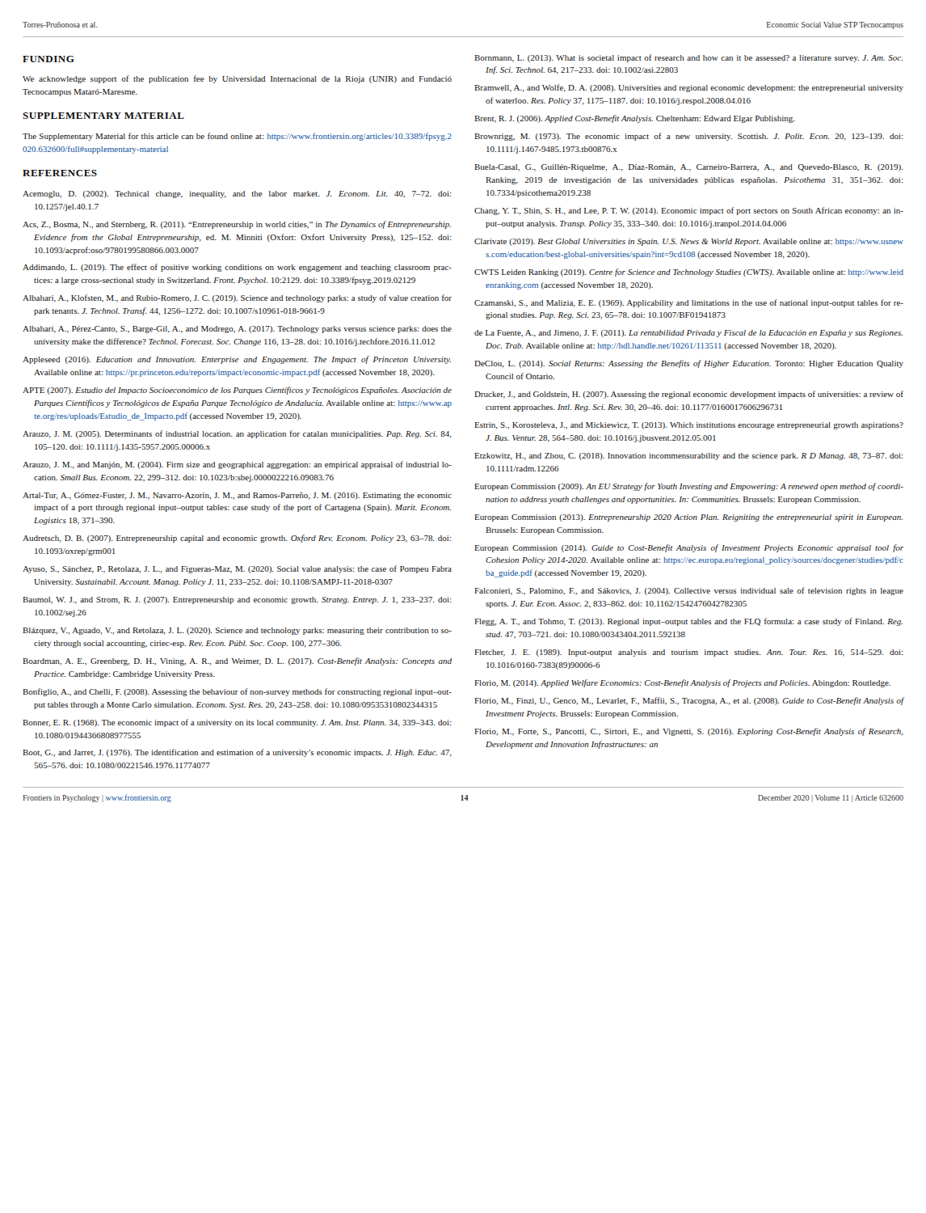Torres-Pruñonosa et al. Economic Social Value STP Tecnocampus
Funding
We acknowledge support of the publication fee by Universidad Internacional de la Rioja (UNIR) and Fundació Tecnocampus Mataró-Maresme.
Supplementary Material
The Supplementary Material for this article can be found online at: https://www.frontiersin.org/articles/10.3389/fpsyg.2020.632600/full#supplementary-material
References
Acemoglu, D. (2002). Technical change, inequality, and the labor market. J. Econom. Lit. 40, 7–72. doi: 10.1257/jel.40.1.7
Acs, Z., Bosma, N., and Sternberg, R. (2011). “Entrepreneurship in world cities,” in The Dynamics of Entrepreneurship. Evidence from the Global Entrepreneurship, ed. M. Minniti (Oxfort: Oxfort University Press), 125–152. doi: 10.1093/acprof:oso/9780199580866.003.0007
Addimando, L. (2019). The effect of positive working conditions on work engagement and teaching classroom practices: a large cross-sectional study in Switzerland. Front. Psychol. 10:2129. doi: 10.3389/fpsyg.2019.02129
Albahari, A., Klofsten, M., and Rubio-Romero, J. C. (2019). Science and technology parks: a study of value creation for park tenants. J. Technol. Transf. 44, 1256–1272. doi: 10.1007/s10961-018-9661-9
Albahari, A., Pérez-Canto, S., Barge-Gil, A., and Modrego, A. (2017). Technology parks versus science parks: does the university make the difference? Technol. Forecast. Soc. Change 116, 13–28. doi: 10.1016/j.techfore.2016.11.012
Appleseed (2016). Education and Innovation. Enterprise and Engagement. The Impact of Princeton University. Available online at: https://pr.princeton.edu/reports/impact/economic-impact.pdf (accessed November 18, 2020).
APTE (2007). Estudio del Impacto Socioeconómico de los Parques Científicos y Tecnológicos Españoles. Asociación de Parques Científicos y Tecnológicos de España Parque Tecnológico de Andalucía. Available online at: https://www.apte.org/res/uploads/Estudio_de_Impacto.pdf (accessed November 19, 2020).
Arauzo, J. M. (2005). Determinants of industrial location. an application for catalan municipalities. Pap. Reg. Sci. 84, 105–120. doi: 10.1111/j.1435-5957.2005.00006.x
Arauzo, J. M., and Manjón, M. (2004). Firm size and geographical aggregation: an empirical appraisal of industrial location. Small Bus. Econom. 22, 299–312. doi: 10.1023/b:sbej.0000022216.09083.76
Artal-Tur, A., Gómez-Fuster, J. M., Navarro-Azorín, J. M., and Ramos-Parreño, J. M. (2016). Estimating the economic impact of a port through regional input–output tables: case study of the port of Cartagena (Spain). Marit. Econom. Logistics 18, 371–390.
Audretsch, D. B. (2007). Entrepreneurship capital and economic growth. Oxford Rev. Econom. Policy 23, 63–78. doi: 10.1093/oxrep/grm001
Ayuso, S., Sánchez, P., Retolaza, J. L., and Figueras-Maz, M. (2020). Social value analysis: the case of Pompeu Fabra University. Sustainabil. Account. Manag. Policy J. 11, 233–252. doi: 10.1108/SAMPJ-11-2018-0307
Baumol, W. J., and Strom, R. J. (2007). Entrepreneurship and economic growth. Strateg. Entrep. J. 1, 233–237. doi: 10.1002/sej.26
Blázquez, V., Aguado, V., and Retolaza, J. L. (2020). Science and technology parks: measuring their contribution to society through social accounting, ciriec-esp. Rev. Econ. Públ. Soc. Coop. 100, 277–306.
Boardman, A. E., Greenberg, D. H., Vining, A. R., and Weimer, D. L. (2017). Cost-Benefit Analysis: Concepts and Practice. Cambridge: Cambridge University Press.
Bonfiglio, A., and Chelli, F. (2008). Assessing the behaviour of non-survey methods for constructing regional input–output tables through a Monte Carlo simulation. Econom. Syst. Res. 20, 243–258. doi: 10.1080/09535310802344315
Bonner, E. R. (1968). The economic impact of a university on its local community. J. Am. Inst. Plann. 34, 339–343. doi: 10.1080/01944366808977555
Boot, G., and Jarret, J. (1976). The identification and estimation of a university’s economic impacts. J. High. Educ. 47, 565–576. doi: 10.1080/00221546.1976.11774077
Bornmann, L. (2013). What is societal impact of research and how can it be assessed? a literature survey. J. Am. Soc. Inf. Sci. Technol. 64, 217–233. doi: 10.1002/asi.22803
Bramwell, A., and Wolfe, D. A. (2008). Universities and regional economic development: the entrepreneurial university of waterloo. Res. Policy 37, 1175–1187. doi: 10.1016/j.respol.2008.04.016
Brent, R. J. (2006). Applied Cost-Benefit Analysis. Cheltenham: Edward Elgar Publishing.
Brownrigg, M. (1973). The economic impact of a new university. Scottish. J. Polit. Econ. 20, 123–139. doi: 10.1111/j.1467-9485.1973.tb00876.x
Buela-Casal, G., Guillén-Riquelme, A., Díaz-Román, A., Carneiro-Barrera, A., and Quevedo-Blasco, R. (2019). Ranking, 2019 de investigación de las universidades públicas españolas. Psicothema 31, 351–362. doi: 10.7334/psicothema2019.238
Chang, Y. T., Shin, S. H., and Lee, P. T. W. (2014). Economic impact of port sectors on South African economy: an input–output analysis. Transp. Policy 35, 333–340. doi: 10.1016/j.tranpol.2014.04.006
Clarivate (2019). Best Global Universities in Spain. U.S. News & World Report. Available online at: https://www.usnews.com/education/best-global-universities/spain?int=9cd108 (accessed November 18, 2020).
CWTS Leiden Ranking (2019). Centre for Science and Technology Studies (CWTS). Available online at: http://www.leidenranking.com (accessed November 18, 2020).
Czamanski, S., and Malizia, E. E. (1969). Applicability and limitations in the use of national input-output tables for regional studies. Pap. Reg. Sci. 23, 65–78. doi: 10.1007/BF01941873
de La Fuente, A., and Jimeno, J. F. (2011). La rentabilidad Privada y Fiscal de la Educación en España y sus Regiones. Doc. Trab. Available online at: http://hdl.handle.net/10261/113511 (accessed November 18, 2020).
DeClou, L. (2014). Social Returns: Assessing the Benefits of Higher Education. Toronto: Higher Education Quality Council of Ontario.
Drucker, J., and Goldstein, H. (2007). Assessing the regional economic development impacts of universities: a review of current approaches. Intl. Reg. Sci. Rev. 30, 20–46. doi: 10.1177/0160017606296731
Estrin, S., Korosteleva, J., and Mickiewicz, T. (2013). Which institutions encourage entrepreneurial growth aspirations? J. Bus. Ventur. 28, 564–580. doi: 10.1016/j.jbusvent.2012.05.001
Etzkowitz, H., and Zhou, C. (2018). Innovation incommensurability and the science park. R D Manag. 48, 73–87. doi: 10.1111/radm.12266
European Commission (2009). An EU Strategy for Youth Investing and Empowering: A renewed open method of coordination to address youth challenges and opportunities. In: Communities. Brussels: European Commission.
European Commission (2013). Entrepreneurship 2020 Action Plan. Reigniting the entrepreneurial spirit in European. Brussels: European Commission.
European Commission (2014). Guide to Cost-Benefit Analysis of Investment Projects Economic appraisal tool for Cohesion Policy 2014-2020. Available online at: https://ec.europa.eu/regional_policy/sources/docgener/studies/pdf/cba_guide.pdf (accessed November 19, 2020).
Falconieri, S., Palomino, F., and Sákovics, J. (2004). Collective versus individual sale of television rights in league sports. J. Eur. Econ. Assoc. 2, 833–862. doi: 10.1162/1542476042782305
Flegg, A. T., and Tohmo, T. (2013). Regional input–output tables and the FLQ formula: a case study of Finland. Reg. stud. 47, 703–721. doi: 10.1080/00343404.2011.592138
Fletcher, J. E. (1989). Input-output analysis and tourism impact studies. Ann. Tour. Res. 16, 514–529. doi: 10.1016/0160-7383(89)90006-6
Florio, M. (2014). Applied Welfare Economics: Cost-Benefit Analysis of Projects and Policies. Abingdon: Routledge.
Florio, M., Finzi, U., Genco, M., Levarlet, F., Maffii, S., Tracogna, A., et al. (2008). Guide to Cost-Benefit Analysis of Investment Projects. Brussels: European Commission.
Florio, M., Forte, S., Pancotti, C., Sirtori, E., and Vignetti, S. (2016). Exploring Cost-Benefit Analysis of Research, Development and Innovation Infrastructures: an
Frontiers in Psychology | www.frontiersin.org 14 December 2020 | Volume 11 | Article 632600